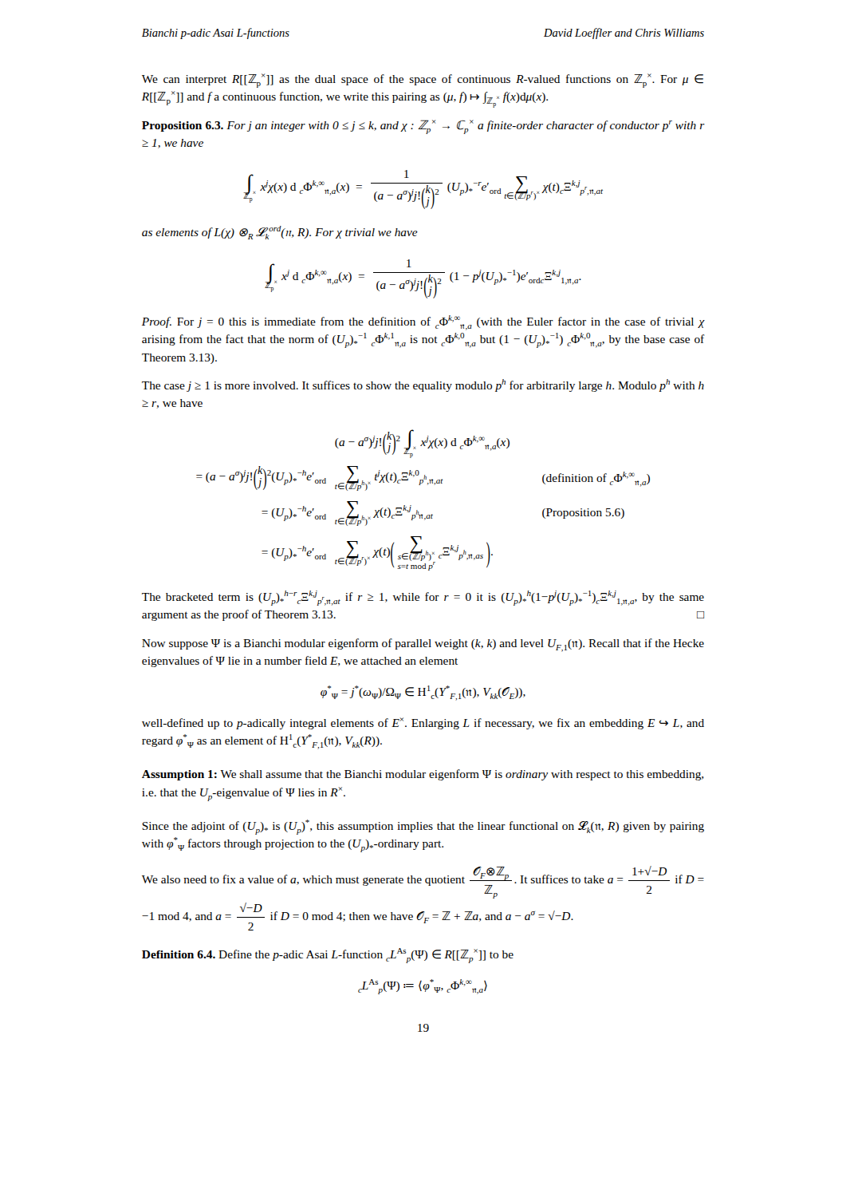Bianchi p-adic Asai L-functions David Loeffler and Chris Williams
We can interpret R[[ℤp×]] as the dual space of the space of continuous R-valued functions on ℤp×. For μ ∈ R[[ℤp×]] and f a continuous function, we write this pairing as (μ, f) ↦ ∫ℤp× f(x)dμ(x).
Proposition 6.3. For j an integer with 0 ≤ j ≤ k, and χ : ℤp× → ℂp× a finite-order character of conductor pr with r ≥ 1, we have
∫ℤp× xjχ(x) d cΦk,∞𝔫,a(x) = 1(a − aσ)jj!k
j2 (Up)*−re′ord ∑t∈(ℤ/pr)× χ(t)cΞk,jpr,𝔫,at
as elements of L(χ) ⊗R 𝓛kord(𝔫, R). For χ trivial we have
∫ℤp× xj d cΦk,∞𝔫,a(x) = 1(a − aσ)jj!k
j2 (1 − pj(Up)*−1)e′ordcΞk,j1,𝔫,a.
Proof. For j = 0 this is immediate from the definition of cΦk,∞𝔫,a (with the Euler factor in the case of trivial χ arising from the fact that the norm of (Up)*−1 cΦk,1𝔫,a is not cΦk,0𝔫,a but (1 − (Up)*−1) cΦk,0𝔫,a, by the base case of Theorem 3.13).
The case j ≥ 1 is more involved. It suffices to show the equality modulo ph for arbitrarily large h. Modulo ph with h ≥ r, we have
| | | ( a − a σ ) j j ! k j 2 ∫ ℤ p × x j χ ( x ) d c Φ k ,∞ 𝔫, a ( x ) | |
| = ( a − a σ ) j j ! k j 2 ( U p ) * − h e ′ ord | | ∑ t ∈(ℤ/ p h ) × t j χ ( t ) c Ξ k ,0 p h ,𝔫, at | (definition of c Φ k ,∞ 𝔫, a ) |
| = ( U p ) * − h e ′ ord | | ∑ t ∈(ℤ/ p h ) × χ ( t ) c Ξ k , j p h 𝔫, at | (Proposition 5.6) |
| = ( U p ) * − h e ′ ord | | ∑ t ∈(ℤ/ p r ) × χ ( t ) ( ∑ s ∈(ℤ/ p h ) × s = t mod p r c Ξ k , j p h ,𝔫, as ) . | |
The bracketed term is (Up)*h−rcΞk,jpr,𝔫,at if r ≥ 1, while for r = 0 it is (Up)*h(1−pj(Up)*−1)cΞk,j1,𝔫,a, by the same argument as the proof of Theorem 3.13. □
Now suppose Ψ is a Bianchi modular eigenform of parallel weight (k, k) and level UF,1(𝔫). Recall that if the Hecke eigenvalues of Ψ lie in a number field E, we attached an element
φ*Ψ = j*(ωΨ)/ΩΨ ∈ H1c(Y*F,1(𝔫), Vkk(𝒪E)),
well-defined up to p-adically integral elements of E×. Enlarging L if necessary, we fix an embedding E ↪ L, and regard φ*Ψ as an element of H1c(Y*F,1(𝔫), Vkk(R)).
Assumption 1: We shall assume that the Bianchi modular eigenform Ψ is ordinary with respect to this embedding, i.e. that the Up-eigenvalue of Ψ lies in R×.
Since the adjoint of (Up)* is (Up)*, this assumption implies that the linear functional on 𝓛k(𝔫, R) given by pairing with φ*Ψ factors through projection to the (Up)*-ordinary part.
We also need to fix a value of a, which must generate the quotient 𝒪F⊗ℤp ℤp. It suffices to take a = 1+√−D 2 if D = −1 mod 4, and a = √−D 2 if D = 0 mod 4; then we have 𝒪F = ℤ + ℤa, and a − aσ = √−D.
Definition 6.4. Define the p-adic Asai L-function cLAsp(Ψ) ∈ R[[ℤp×]] to be
cLAsp(Ψ) ≔ ⟨φ*Ψ, cΦk,∞𝔫,a⟩
19